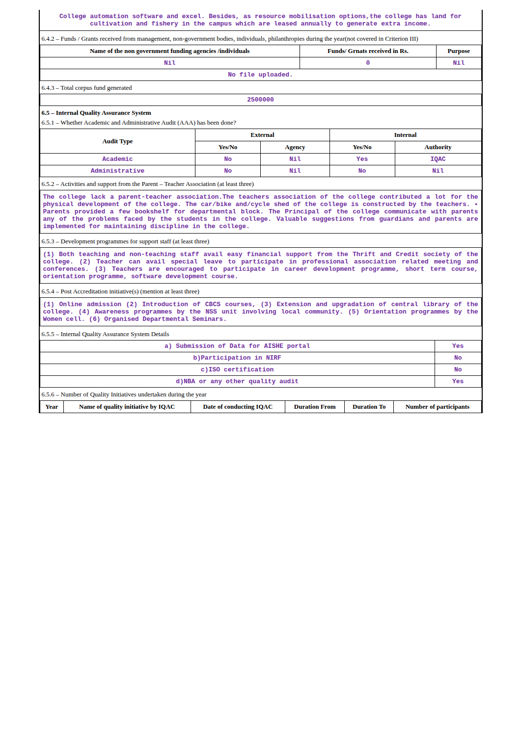College automation software and excel. Besides, as resource mobilisation options,the college has land for cultivation and fishery in the campus which are leased annually to generate extra income.
6.4.2 – Funds / Grants received from management, non-government bodies, individuals, philanthropies during the year(not covered in Criterion III)
| Name of the non government funding agencies /individuals | Funds/ Grnats received in Rs. | Purpose |
| --- | --- | --- |
| Nil | 0 | Nil |
| No file uploaded. |
6.4.3 – Total corpus fund generated
| 2500000 |
6.5 – Internal Quality Assurance System
6.5.1 – Whether Academic and Administrative Audit (AAA) has been done?
| Audit Type | External | Internal |
| --- | --- | --- |
| Yes/No | Agency | Yes/No | Authority |
| Academic | No | Nil | Yes | IQAC |
| Administrative | No | Nil | No | Nil |
6.5.2 – Activities and support from the Parent – Teacher Association (at least three)
The college lack a parent-teacher association.The teachers association of the college contributed a lot for the physical development of the college. The car/bike and/cycle shed of the college is constructed by the teachers. • Parents provided a few bookshelf for departmental block. The Principal of the college communicate with parents any of the problems faced by the students in the college. Valuable suggestions from guardians and parents are implemented for maintaining discipline in the college.
6.5.3 – Development programmes for support staff (at least three)
(1) Both teaching and non-teaching staff avail easy financial support from the Thrift and Credit society of the college. (2) Teacher can avail special leave to participate in professional association related meeting and conferences. (3) Teachers are encouraged to participate in career development programme, short term course, orientation programme, software development course.
6.5.4 – Post Accreditation initiative(s) (mention at least three)
(1) Online admission (2) Introduction of CBCS courses, (3) Extension and upgradation of central library of the college. (4) Awareness programmes by the NSS unit involving local community. (5) Orientation programmes by the Women cell. (6) Organised Departmental Seminars.
6.5.5 – Internal Quality Assurance System Details
| a) Submission of Data for AISHE portal | Yes |
| b)Participation in NIRF | No |
| c)ISO certification | No |
| d)NBA or any other quality audit | Yes |
6.5.6 – Number of Quality Initiatives undertaken during the year
| Year | Name of quality initiative by IQAC | Date of conducting IQAC | Duration From | Duration To | Number of participants |
| --- | --- | --- | --- | --- | --- |